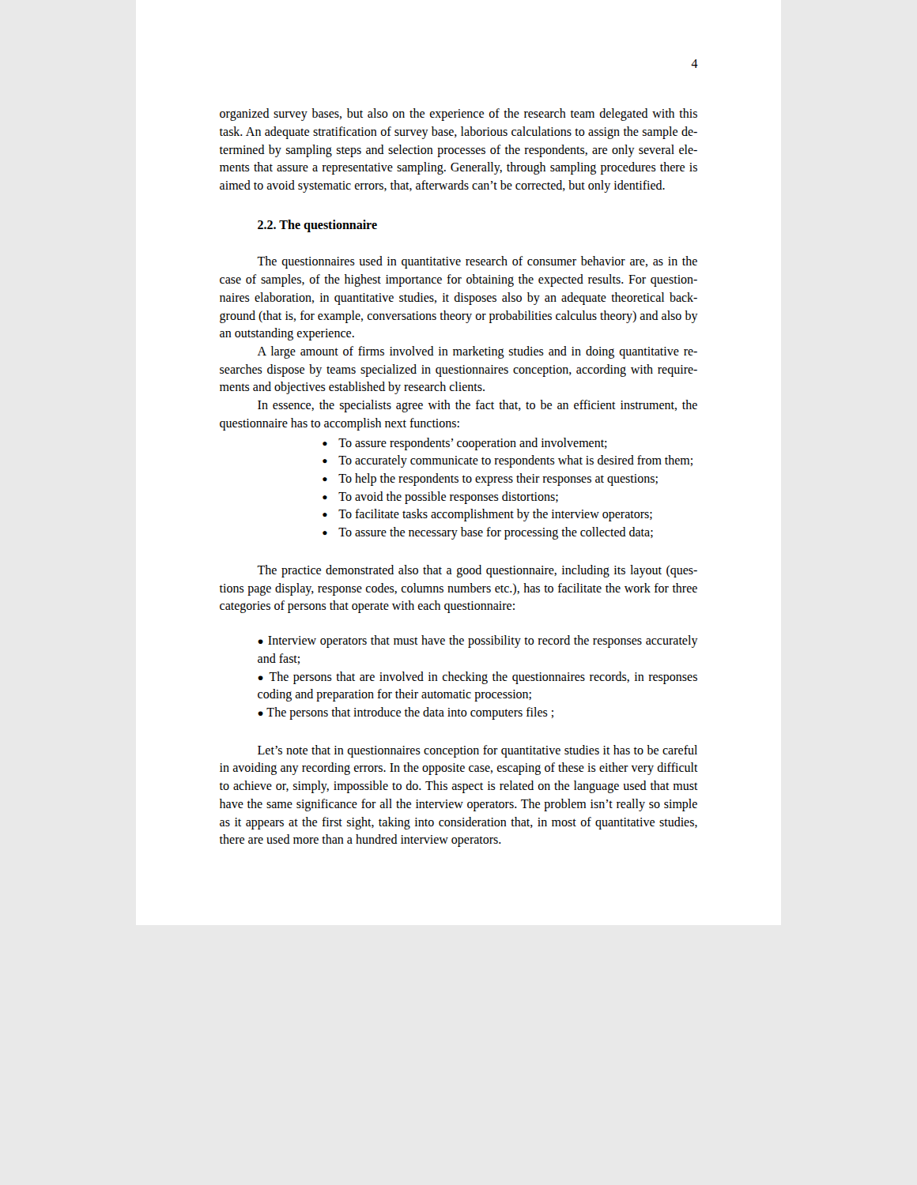4
organized survey bases, but also on the experience of the research team delegated with this task. An adequate stratification of survey base, laborious calculations to assign the sample determined by sampling steps and selection processes of the respondents, are only several elements that assure a representative sampling. Generally, through sampling procedures there is aimed to avoid systematic errors, that, afterwards can’t be corrected, but only identified.
2.2. The questionnaire
The questionnaires used in quantitative research of consumer behavior are, as in the case of samples, of the highest importance for obtaining the expected results. For questionnaires elaboration, in quantitative studies, it disposes also by an adequate theoretical background (that is, for example, conversations theory or probabilities calculus theory) and also by an outstanding experience.
A large amount of firms involved in marketing studies and in doing quantitative researches dispose by teams specialized in questionnaires conception, according with requirements and objectives established by research clients.
In essence, the specialists agree with the fact that, to be an efficient instrument, the questionnaire has to accomplish next functions:
To assure respondents’ cooperation and involvement;
To accurately communicate to respondents what is desired from them;
To help the respondents to express their responses at questions;
To avoid the possible responses distortions;
To facilitate tasks accomplishment by the interview operators;
To assure the necessary base for processing the collected data;
The practice demonstrated also that a good questionnaire, including its layout (questions page display, response codes, columns numbers etc.), has to facilitate the work for three categories of persons that operate with each questionnaire:
● Interview operators that must have the possibility to record the responses accurately and fast;
● The persons that are involved in checking the questionnaires records, in responses coding and preparation for their automatic procession;
● The persons that introduce the data into computers files ;
Let’s note that in questionnaires conception for quantitative studies it has to be careful in avoiding any recording errors. In the opposite case, escaping of these is either very difficult to achieve or, simply, impossible to do. This aspect is related on the language used that must have the same significance for all the interview operators. The problem isn’t really so simple as it appears at the first sight, taking into consideration that, in most of quantitative studies, there are used more than a hundred interview operators.